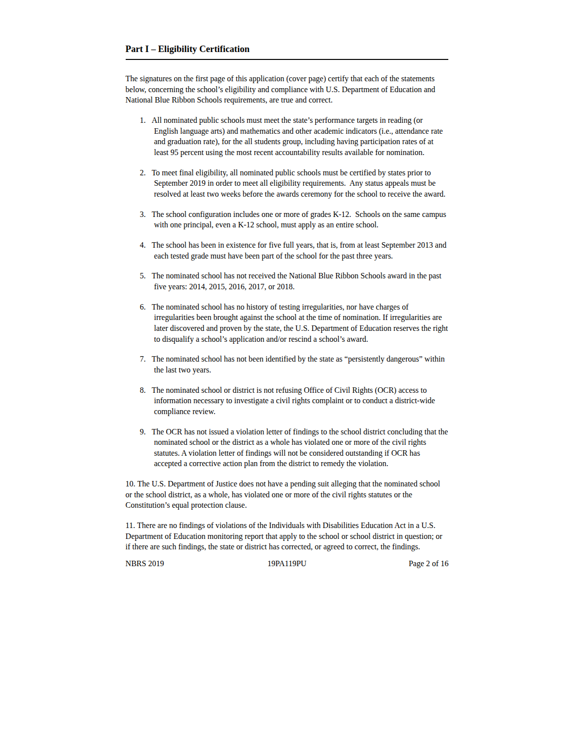Part I – Eligibility Certification
The signatures on the first page of this application (cover page) certify that each of the statements below, concerning the school’s eligibility and compliance with U.S. Department of Education and National Blue Ribbon Schools requirements, are true and correct.
1. All nominated public schools must meet the state’s performance targets in reading (or English language arts) and mathematics and other academic indicators (i.e., attendance rate and graduation rate), for the all students group, including having participation rates of at least 95 percent using the most recent accountability results available for nomination.
2. To meet final eligibility, all nominated public schools must be certified by states prior to September 2019 in order to meet all eligibility requirements. Any status appeals must be resolved at least two weeks before the awards ceremony for the school to receive the award.
3. The school configuration includes one or more of grades K-12. Schools on the same campus with one principal, even a K-12 school, must apply as an entire school.
4. The school has been in existence for five full years, that is, from at least September 2013 and each tested grade must have been part of the school for the past three years.
5. The nominated school has not received the National Blue Ribbon Schools award in the past five years: 2014, 2015, 2016, 2017, or 2018.
6. The nominated school has no history of testing irregularities, nor have charges of irregularities been brought against the school at the time of nomination. If irregularities are later discovered and proven by the state, the U.S. Department of Education reserves the right to disqualify a school’s application and/or rescind a school’s award.
7. The nominated school has not been identified by the state as “persistently dangerous” within the last two years.
8. The nominated school or district is not refusing Office of Civil Rights (OCR) access to information necessary to investigate a civil rights complaint or to conduct a district-wide compliance review.
9. The OCR has not issued a violation letter of findings to the school district concluding that the nominated school or the district as a whole has violated one or more of the civil rights statutes. A violation letter of findings will not be considered outstanding if OCR has accepted a corrective action plan from the district to remedy the violation.
10. The U.S. Department of Justice does not have a pending suit alleging that the nominated school or the school district, as a whole, has violated one or more of the civil rights statutes or the Constitution’s equal protection clause.
11. There are no findings of violations of the Individuals with Disabilities Education Act in a U.S. Department of Education monitoring report that apply to the school or school district in question; or if there are such findings, the state or district has corrected, or agreed to correct, the findings.
| NBRS 2019 | 19PA119PU | Page 2 of 16 |